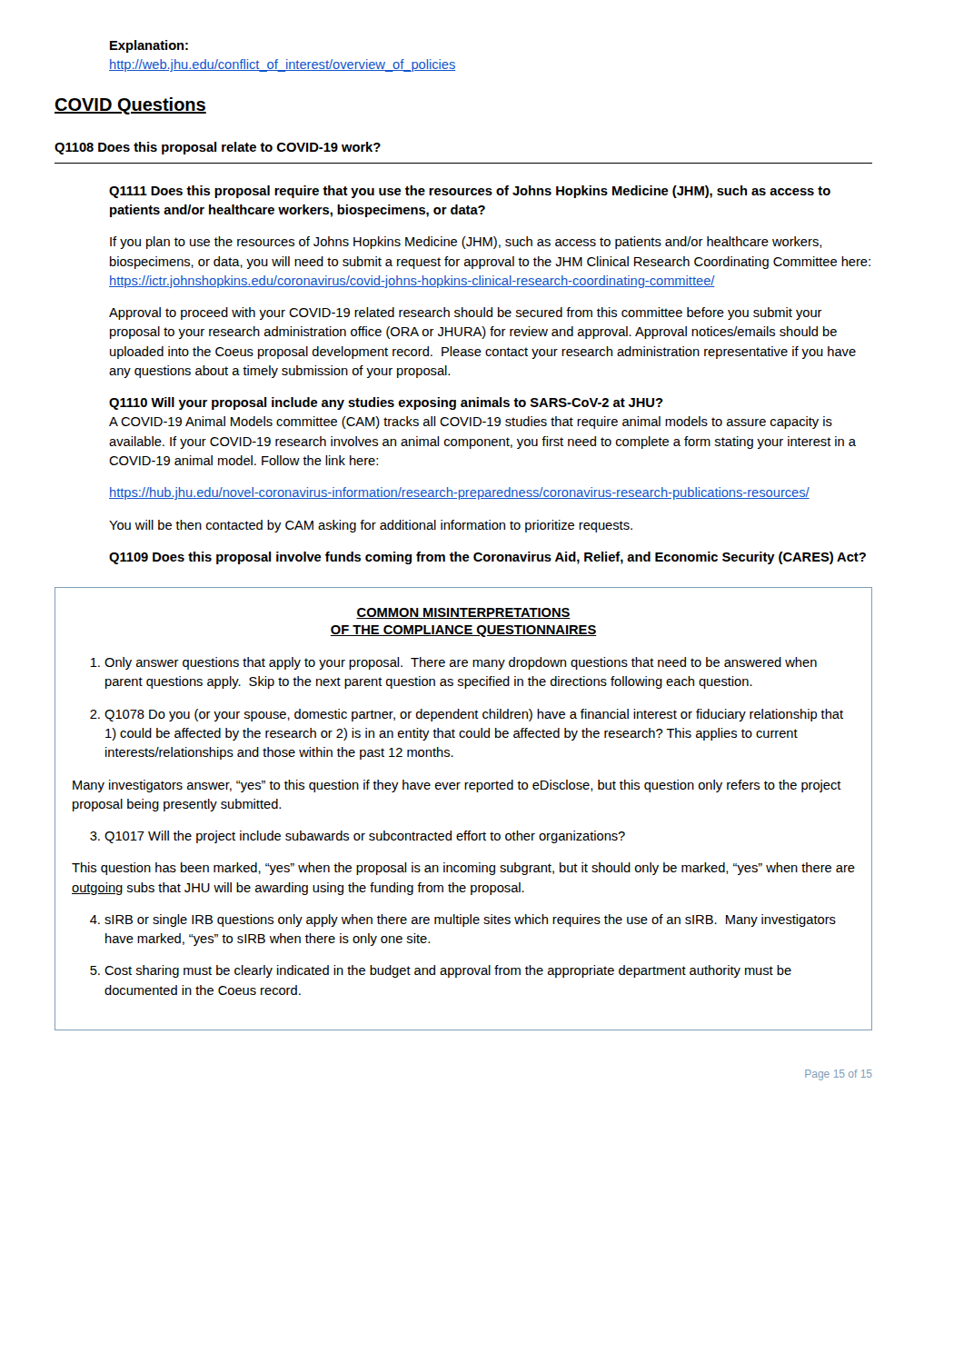Explanation: http://web.jhu.edu/conflict_of_interest/overview_of_policies
COVID Questions
Q1108 Does this proposal relate to COVID-19 work?
Q1111 Does this proposal require that you use the resources of Johns Hopkins Medicine (JHM), such as access to patients and/or healthcare workers, biospecimens, or data?
If you plan to use the resources of Johns Hopkins Medicine (JHM), such as access to patients and/or healthcare workers, biospecimens, or data, you will need to submit a request for approval to the JHM Clinical Research Coordinating Committee here:
https://ictr.johnshopkins.edu/coronavirus/covid-johns-hopkins-clinical-research-coordinating-committee/
Approval to proceed with your COVID-19 related research should be secured from this committee before you submit your proposal to your research administration office (ORA or JHURA) for review and approval. Approval notices/emails should be uploaded into the Coeus proposal development record. Please contact your research administration representative if you have any questions about a timely submission of your proposal.
Q1110 Will your proposal include any studies exposing animals to SARS-CoV-2 at JHU?
A COVID-19 Animal Models committee (CAM) tracks all COVID-19 studies that require animal models to assure capacity is available. If your COVID-19 research involves an animal component, you first need to complete a form stating your interest in a COVID-19 animal model. Follow the link here:
https://hub.jhu.edu/novel-coronavirus-information/research-preparedness/coronavirus-research-publications-resources/
You will be then contacted by CAM asking for additional information to prioritize requests.
Q1109 Does this proposal involve funds coming from the Coronavirus Aid, Relief, and Economic Security (CARES) Act?
COMMON MISINTERPRETATIONS
OF THE COMPLIANCE QUESTIONNAIRES
Only answer questions that apply to your proposal. There are many dropdown questions that need to be answered when parent questions apply. Skip to the next parent question as specified in the directions following each question.
Q1078 Do you (or your spouse, domestic partner, or dependent children) have a financial interest or fiduciary relationship that 1) could be affected by the research or 2) is in an entity that could be affected by the research? This applies to current interests/relationships and those within the past 12 months.
Many investigators answer, “yes” to this question if they have ever reported to eDisclose, but this question only refers to the project proposal being presently submitted.
Q1017 Will the project include subawards or subcontracted effort to other organizations?
This question has been marked, “yes” when the proposal is an incoming subgrant, but it should only be marked, “yes” when there are outgoing subs that JHU will be awarding using the funding from the proposal.
sIRB or single IRB questions only apply when there are multiple sites which requires the use of an sIRB. Many investigators have marked, “yes” to sIRB when there is only one site.
Cost sharing must be clearly indicated in the budget and approval from the appropriate department authority must be documented in the Coeus record.
Page 15 of 15